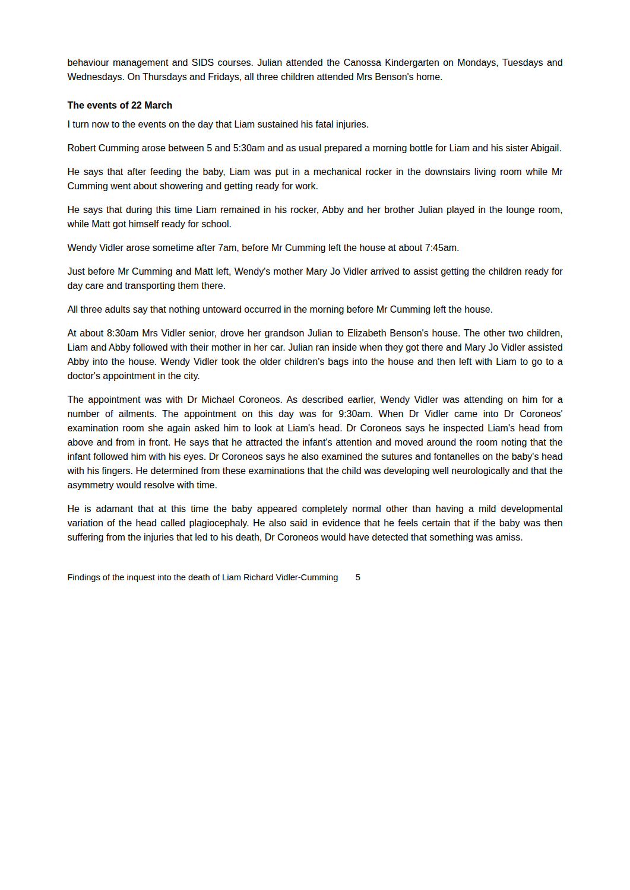behaviour management and SIDS courses. Julian attended the Canossa Kindergarten on Mondays, Tuesdays and Wednesdays. On Thursdays and Fridays, all three children attended Mrs Benson's home.
The events of 22 March
I turn now to the events on the day that Liam sustained his fatal injuries.
Robert Cumming arose between 5 and 5:30am and as usual prepared a morning bottle for Liam and his sister Abigail.
He says that after feeding the baby, Liam was put in a mechanical rocker in the downstairs living room while Mr Cumming went about showering and getting ready for work.
He says that during this time Liam remained in his rocker, Abby and her brother Julian played in the lounge room, while Matt got himself ready for school.
Wendy Vidler arose sometime after 7am, before Mr Cumming left the house at about 7:45am.
Just before Mr Cumming and Matt left, Wendy's mother Mary Jo Vidler arrived to assist getting the children ready for day care and transporting them there.
All three adults say that nothing untoward occurred in the morning before Mr Cumming left the house.
At about 8:30am Mrs Vidler senior, drove her grandson Julian to Elizabeth Benson's house. The other two children, Liam and Abby followed with their mother in her car. Julian ran inside when they got there and Mary Jo Vidler assisted Abby into the house. Wendy Vidler took the older children's bags into the house and then left with Liam to go to a doctor's appointment in the city.
The appointment was with Dr Michael Coroneos. As described earlier, Wendy Vidler was attending on him for a number of ailments. The appointment on this day was for 9:30am. When Dr Vidler came into Dr Coroneos' examination room she again asked him to look at Liam's head. Dr Coroneos says he inspected Liam's head from above and from in front. He says that he attracted the infant's attention and moved around the room noting that the infant followed him with his eyes. Dr Coroneos says he also examined the sutures and fontanelles on the baby's head with his fingers. He determined from these examinations that the child was developing well neurologically and that the asymmetry would resolve with time.
He is adamant that at this time the baby appeared completely normal other than having a mild developmental variation of the head called plagiocephaly. He also said in evidence that he feels certain that if the baby was then suffering from the injuries that led to his death, Dr Coroneos would have detected that something was amiss.
Findings of the inquest into the death of Liam Richard Vidler-Cumming5